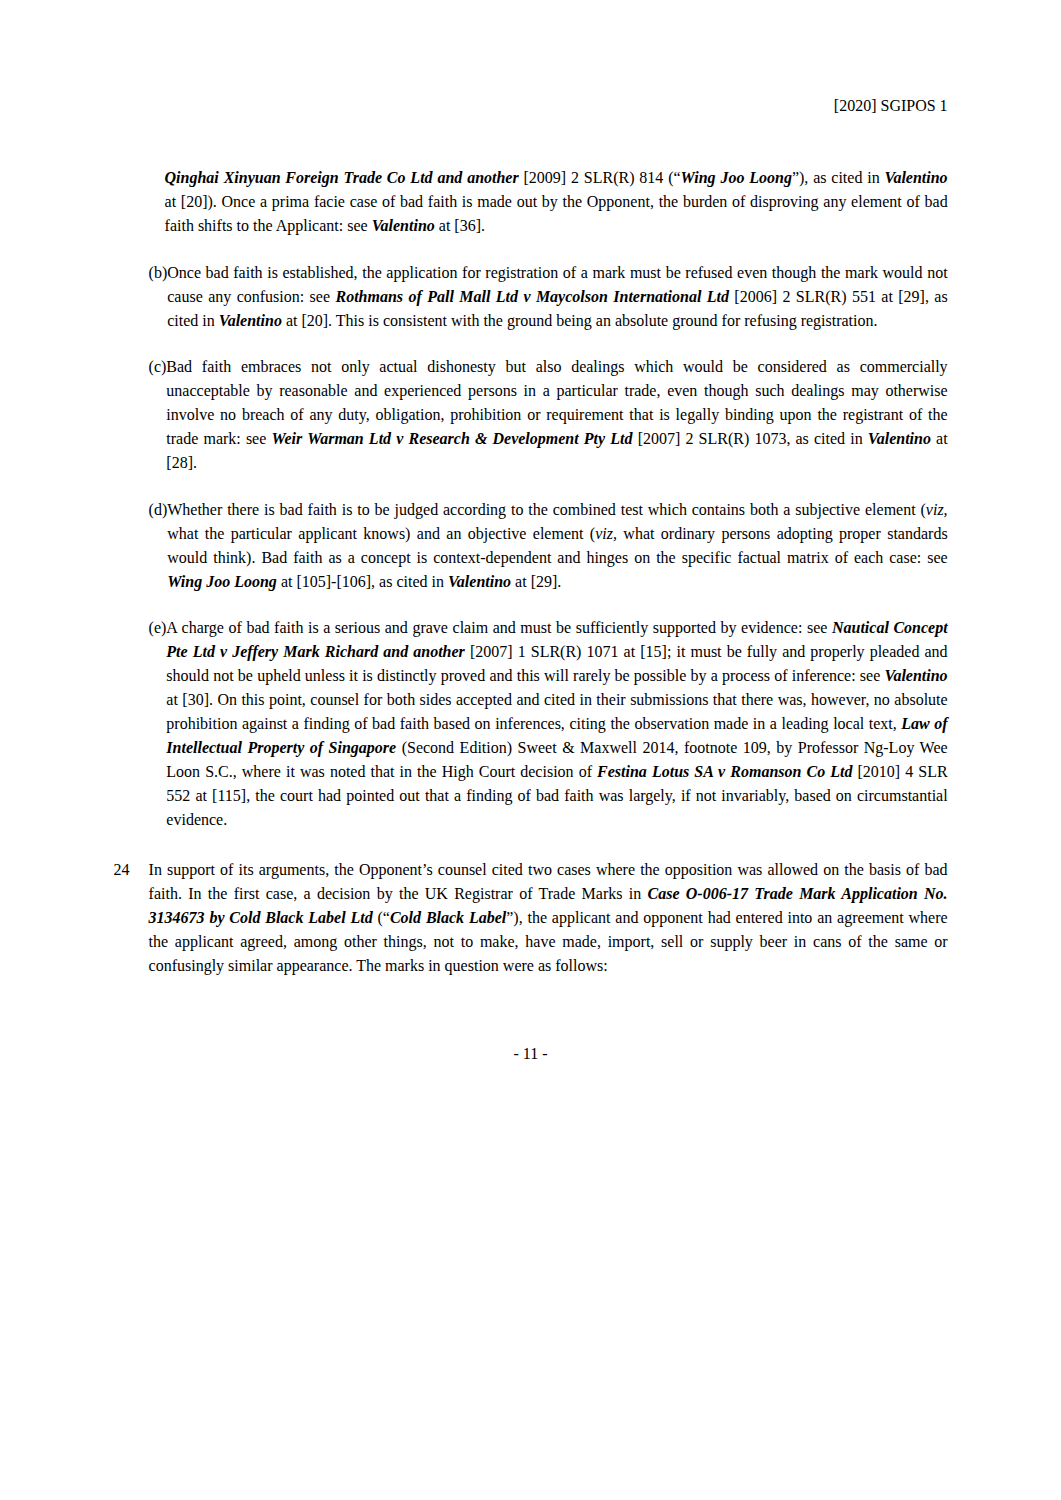[2020] SGIPOS 1
Qinghai Xinyuan Foreign Trade Co Ltd and another [2009] 2 SLR(R) 814 (“Wing Joo Loong”), as cited in Valentino at [20]). Once a prima facie case of bad faith is made out by the Opponent, the burden of disproving any element of bad faith shifts to the Applicant: see Valentino at [36].
(b)
Once bad faith is established, the application for registration of a mark must be refused even though the mark would not cause any confusion: see Rothmans of Pall Mall Ltd v Maycolson International Ltd [2006] 2 SLR(R) 551 at [29], as cited in Valentino at [20]. This is consistent with the ground being an absolute ground for refusing registration.
(c)
Bad faith embraces not only actual dishonesty but also dealings which would be considered as commercially unacceptable by reasonable and experienced persons in a particular trade, even though such dealings may otherwise involve no breach of any duty, obligation, prohibition or requirement that is legally binding upon the registrant of the trade mark: see Weir Warman Ltd v Research & Development Pty Ltd [2007] 2 SLR(R) 1073, as cited in Valentino at [28].
(d)
Whether there is bad faith is to be judged according to the combined test which contains both a subjective element (viz, what the particular applicant knows) and an objective element (viz, what ordinary persons adopting proper standards would think). Bad faith as a concept is context-dependent and hinges on the specific factual matrix of each case: see Wing Joo Loong at [105]-[106], as cited in Valentino at [29].
(e)
A charge of bad faith is a serious and grave claim and must be sufficiently supported by evidence: see Nautical Concept Pte Ltd v Jeffery Mark Richard and another [2007] 1 SLR(R) 1071 at [15]; it must be fully and properly pleaded and should not be upheld unless it is distinctly proved and this will rarely be possible by a process of inference: see Valentino at [30]. On this point, counsel for both sides accepted and cited in their submissions that there was, however, no absolute prohibition against a finding of bad faith based on inferences, citing the observation made in a leading local text, Law of Intellectual Property of Singapore (Second Edition) Sweet & Maxwell 2014, footnote 109, by Professor Ng-Loy Wee Loon S.C., where it was noted that in the High Court decision of Festina Lotus SA v Romanson Co Ltd [2010] 4 SLR 552 at [115], the court had pointed out that a finding of bad faith was largely, if not invariably, based on circumstantial evidence.
24
In support of its arguments, the Opponent’s counsel cited two cases where the opposition was allowed on the basis of bad faith. In the first case, a decision by the UK Registrar of Trade Marks in Case O-006-17 Trade Mark Application No. 3134673 by Cold Black Label Ltd (“Cold Black Label”), the applicant and opponent had entered into an agreement where the applicant agreed, among other things, not to make, have made, import, sell or supply beer in cans of the same or confusingly similar appearance. The marks in question were as follows:
- 11 -